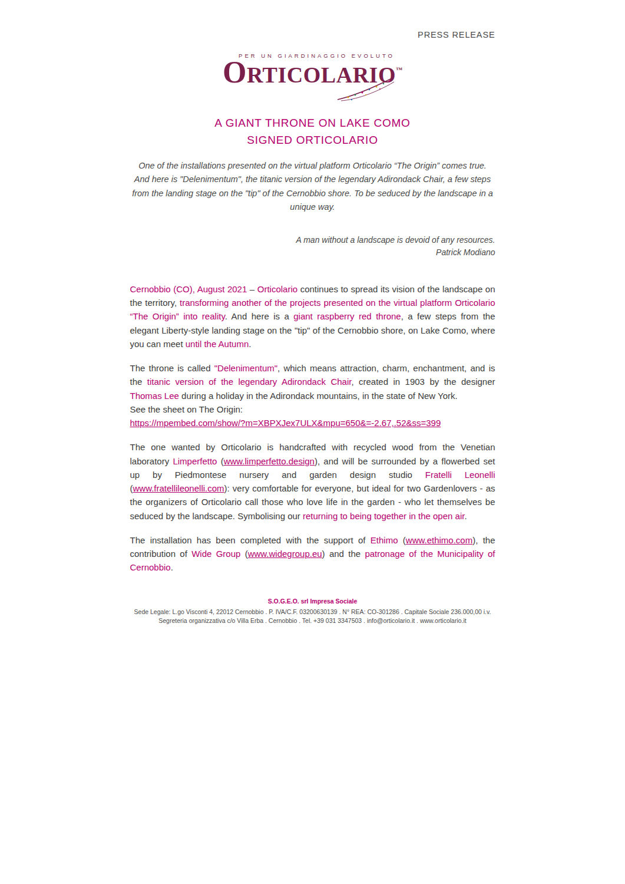PRESS RELEASE
PER UN GIARDINAGGIO EVOLUTO
ORTICOLARIO™
A GIANT THRONE ON LAKE COMO SIGNED ORTICOLARIO
One of the installations presented on the virtual platform Orticolario “The Origin” comes true. And here is "Delenimentum", the titanic version of the legendary Adirondack Chair, a few steps from the landing stage on the "tip" of the Cernobbio shore. To be seduced by the landscape in a unique way.
A man without a landscape is devoid of any resources. Patrick Modiano
Cernobbio (CO), August 2021 – Orticolario continues to spread its vision of the landscape on the territory, transforming another of the projects presented on the virtual platform Orticolario “The Origin” into reality. And here is a giant raspberry red throne, a few steps from the elegant Liberty-style landing stage on the "tip" of the Cernobbio shore, on Lake Como, where you can meet until the Autumn.
The throne is called "Delenimentum", which means attraction, charm, enchantment, and is the titanic version of the legendary Adirondack Chair, created in 1903 by the designer Thomas Lee during a holiday in the Adirondack mountains, in the state of New York.
See the sheet on The Origin:
https://mpembed.com/show/?m=XBPXJex7ULX&mpu=650&=-2.67,.52&ss=399
The one wanted by Orticolario is handcrafted with recycled wood from the Venetian laboratory Limperfetto (www.limperfetto.design), and will be surrounded by a flowerbed set up by Piedmontese nursery and garden design studio Fratelli Leonelli (www.fratellileonelli.com): very comfortable for everyone, but ideal for two Gardenlovers - as the organizers of Orticolario call those who love life in the garden - who let themselves be seduced by the landscape. Symbolising our returning to being together in the open air.
The installation has been completed with the support of Ethimo (www.ethimo.com), the contribution of Wide Group (www.widegroup.eu) and the patronage of the Municipality of Cernobbio.
S.O.G.E.O. srl Impresa Sociale
Sede Legale: L.go Visconti 4, 22012 Cernobbio . P. IVA/C.F. 03200630139 . N° REA: CO-301286 . Capitale Sociale 236.000,00 i.v.
Segreteria organizzativa c/o Villa Erba . Cernobbio . Tel. +39 031 3347503 . info@orticolario.it . www.orticolario.it